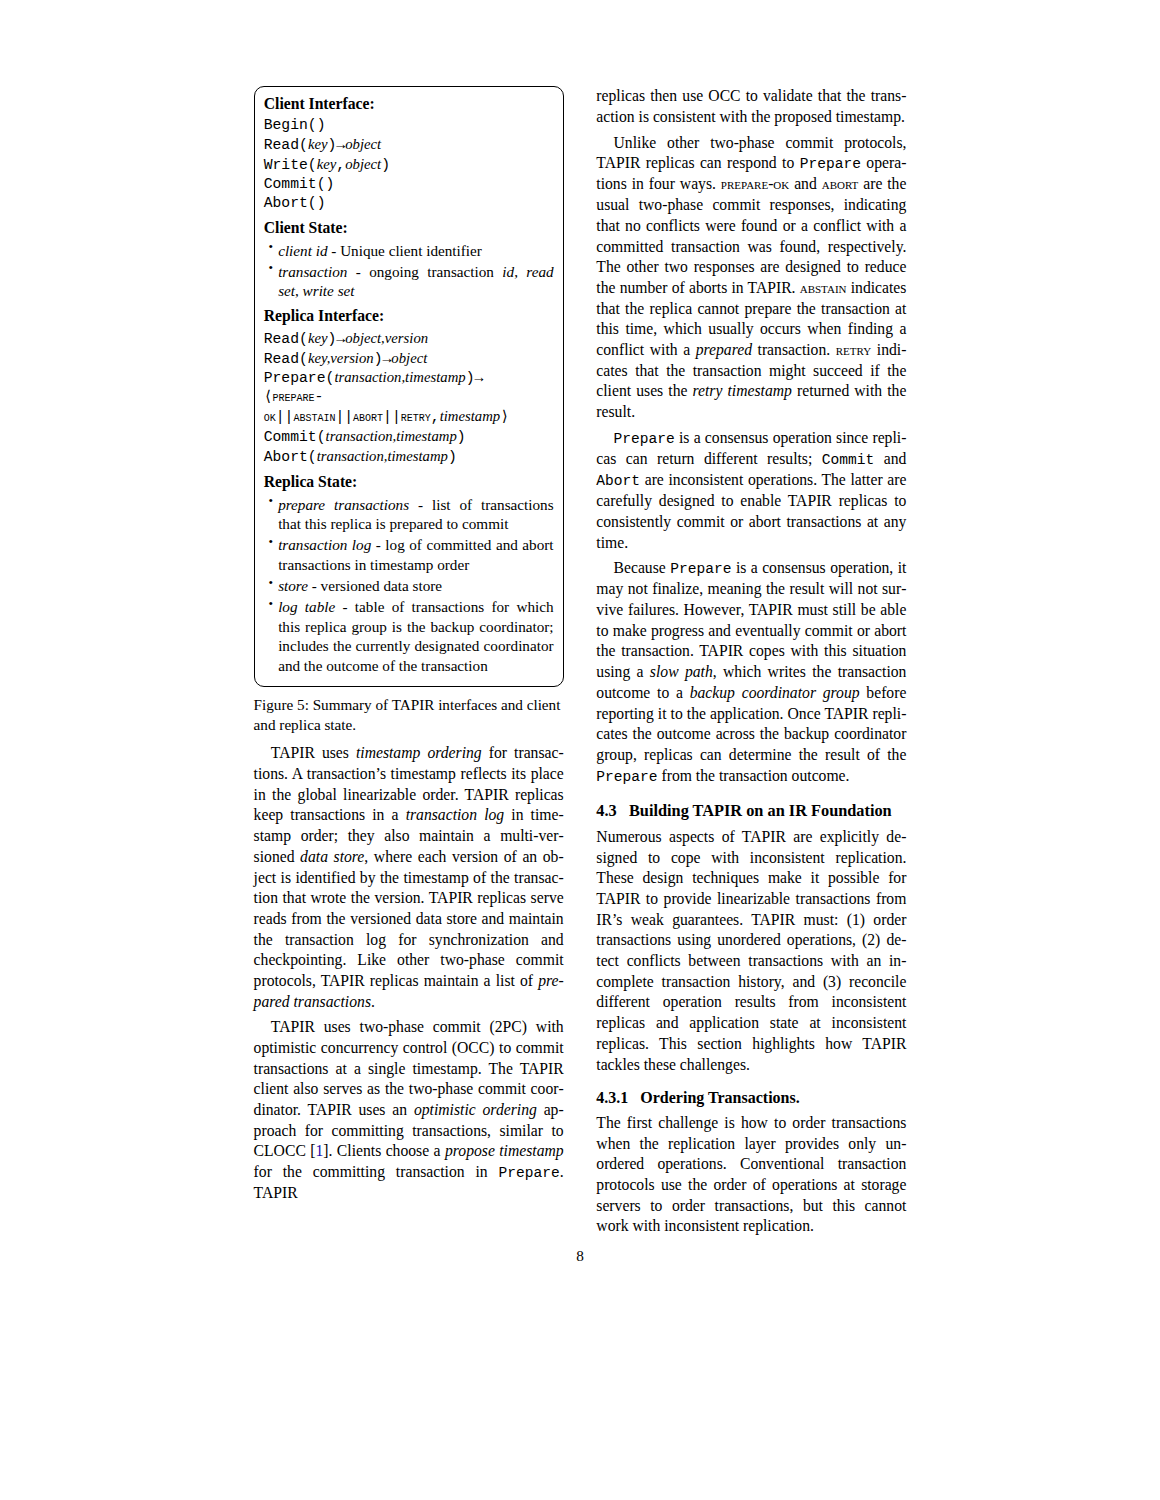Client Interface:
Begin() Read(key)→object Write(key,object) Commit() Abort()
Client State:
client id - Unique client identifier
transaction - ongoing transaction id, read set, write set
Replica Interface:
Read(key)→object,version Read(key,version)→object Prepare(transaction,timestamp)→ ⟨prepare-ok||abstain||abort||retry,timestamp⟩ Commit(transaction,timestamp) Abort(transaction,timestamp)
Replica State:
prepare transactions - list of transactions that this replica is prepared to commit
transaction log - log of committed and abort transactions in timestamp order
store - versioned data store
log table - table of transactions for which this replica group is the backup coordinator; includes the currently designated coordinator and the outcome of the transaction
Figure 5: Summary of TAPIR interfaces and client and replica state.
TAPIR uses timestamp ordering for transactions. A transaction’s timestamp reflects its place in the global linearizable order. TAPIR replicas keep transactions in a transaction log in timestamp order; they also maintain a multi-versioned data store, where each version of an object is identified by the timestamp of the transaction that wrote the version. TAPIR replicas serve reads from the versioned data store and maintain the transaction log for synchronization and checkpointing. Like other two-phase commit protocols, TAPIR replicas maintain a list of prepared transactions.
TAPIR uses two-phase commit (2PC) with optimistic concurrency control (OCC) to commit transactions at a single timestamp. The TAPIR client also serves as the two-phase commit coordinator. TAPIR uses an optimistic ordering approach for committing transactions, similar to CLOCC [1]. Clients choose a propose timestamp for the committing transaction in Prepare. TAPIR
replicas then use OCC to validate that the transaction is consistent with the proposed timestamp.
Unlike other two-phase commit protocols, TAPIR replicas can respond to Prepare operations in four ways. prepare-ok and abort are the usual two-phase commit responses, indicating that no conflicts were found or a conflict with a committed transaction was found, respectively. The other two responses are designed to reduce the number of aborts in TAPIR. abstain indicates that the replica cannot prepare the transaction at this time, which usually occurs when finding a conflict with a prepared transaction. retry indicates that the transaction might succeed if the client uses the retry timestamp returned with the result.
Prepare is a consensus operation since replicas can return different results; Commit and Abort are inconsistent operations. The latter are carefully designed to enable TAPIR replicas to consistently commit or abort transactions at any time.
Because Prepare is a consensus operation, it may not finalize, meaning the result will not survive failures. However, TAPIR must still be able to make progress and eventually commit or abort the transaction. TAPIR copes with this situation using a slow path, which writes the transaction outcome to a backup coordinator group before reporting it to the application. Once TAPIR replicates the outcome across the backup coordinator group, replicas can determine the result of the Prepare from the transaction outcome.
4.3 Building TAPIR on an IR Foundation
Numerous aspects of TAPIR are explicitly designed to cope with inconsistent replication. These design techniques make it possible for TAPIR to provide linearizable transactions from IR’s weak guarantees. TAPIR must: (1) order transactions using unordered operations, (2) detect conflicts between transactions with an incomplete transaction history, and (3) reconcile different operation results from inconsistent replicas and application state at inconsistent replicas. This section highlights how TAPIR tackles these challenges.
4.3.1 Ordering Transactions.
The first challenge is how to order transactions when the replication layer provides only unordered operations. Conventional transaction protocols use the order of operations at storage servers to order transactions, but this cannot work with inconsistent replication.
8